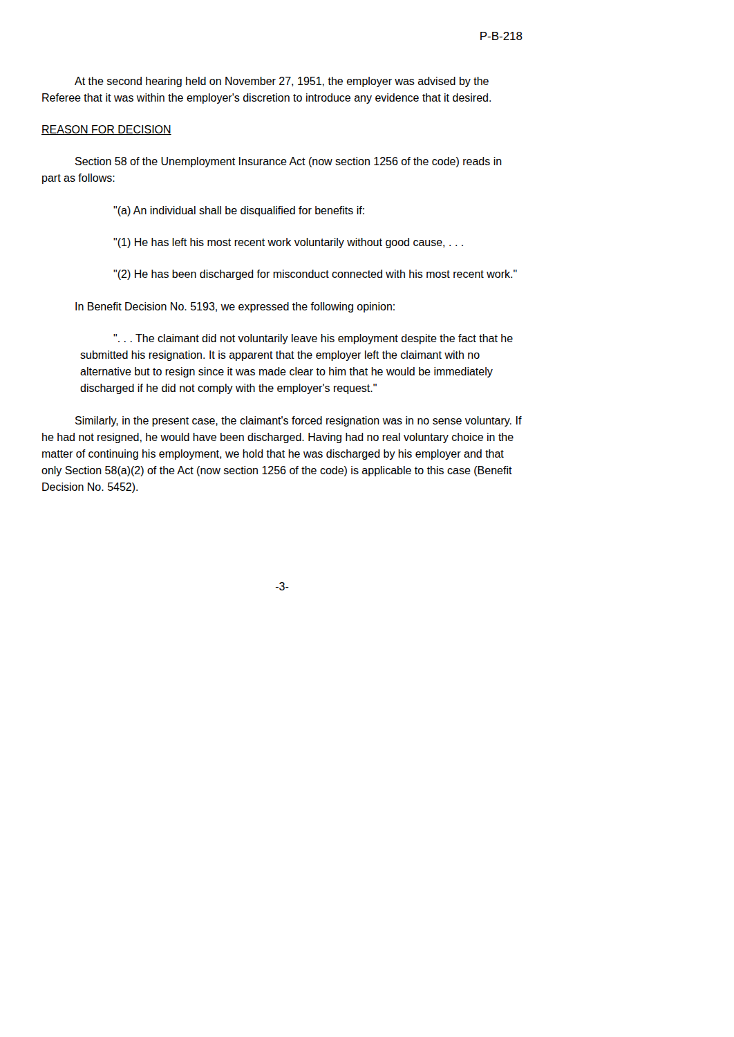P-B-218
At the second hearing held on November 27, 1951, the employer was advised by the Referee that it was within the employer's discretion to introduce any evidence that it desired.
REASON FOR DECISION
Section 58 of the Unemployment Insurance Act (now section 1256 of the code) reads in part as follows:
"(a) An individual shall be disqualified for benefits if:
"(1) He has left his most recent work voluntarily without good cause, . . .
"(2) He has been discharged for misconduct connected with his most recent work."
In Benefit Decision No. 5193, we expressed the following opinion:
". . . The claimant did not voluntarily leave his employment despite the fact that he submitted his resignation. It is apparent that the employer left the claimant with no alternative but to resign since it was made clear to him that he would be immediately discharged if he did not comply with the employer's request."
Similarly, in the present case, the claimant's forced resignation was in no sense voluntary. If he had not resigned, he would have been discharged. Having had no real voluntary choice in the matter of continuing his employment, we hold that he was discharged by his employer and that only Section 58(a)(2) of the Act (now section 1256 of the code) is applicable to this case (Benefit Decision No. 5452).
-3-